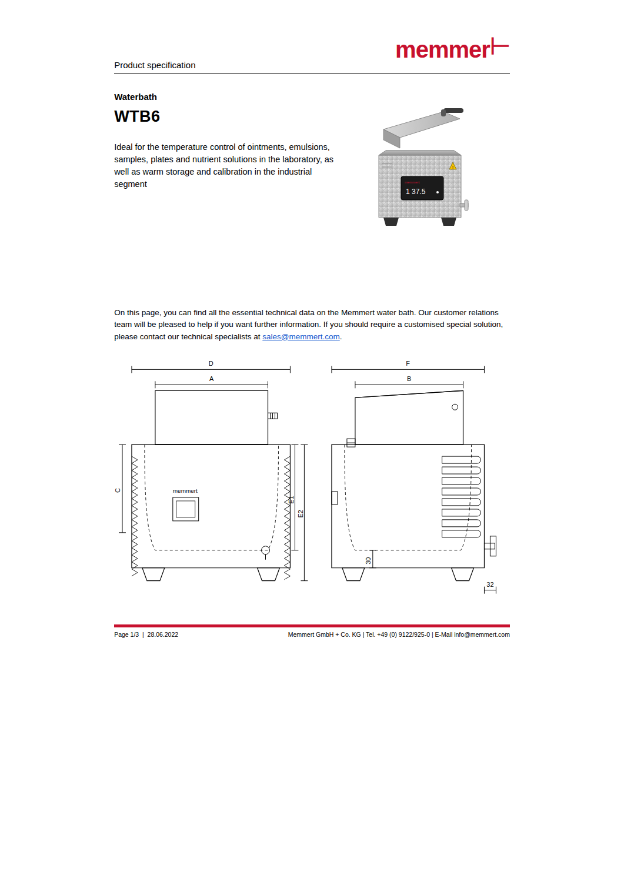memmer⊢
Product specification
Waterbath
WTB6
Ideal for the temperature control of ointments, emulsions, samples, plates and nutrient solutions in the laboratory, as well as warm storage and calibration in the industrial segment
! memmert 1 37.5
On this page, you can find all the essential technical data on the Memmert water bath. Our customer relations team will be pleased to help if you want further information. If you should require a customised special solution, please contact our technical specialists at sales@memmert.com.
D A memmert C E1 E2 F B 30 32
Page 1/3 | 28.06.2022
Memmert GmbH + Co. KG | Tel. +49 (0) 9122/925-0 | E-Mail info@memmert.com